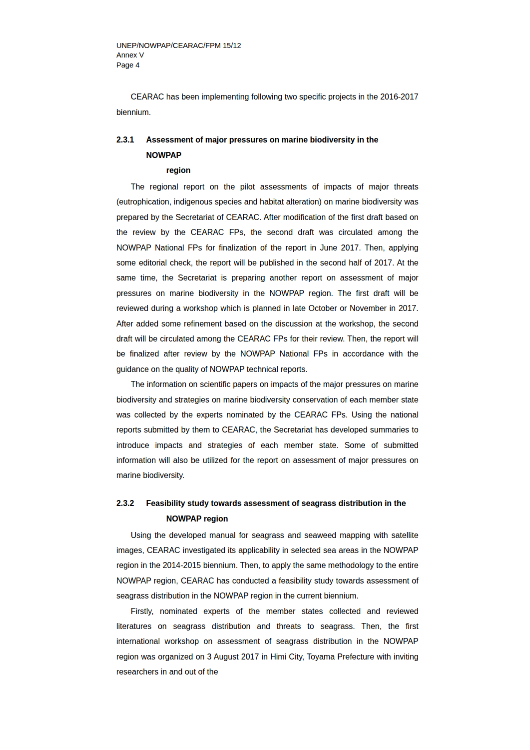UNEP/NOWPAP/CEARAC/FPM 15/12
Annex V
Page 4
CEARAC has been implementing following two specific projects in the 2016-2017 biennium.
2.3.1 Assessment of major pressures on marine biodiversity in the NOWPAPregion
The regional report on the pilot assessments of impacts of major threats (eutrophication, indigenous species and habitat alteration) on marine biodiversity was prepared by the Secretariat of CEARAC. After modification of the first draft based on the review by the CEARAC FPs, the second draft was circulated among the NOWPAP National FPs for finalization of the report in June 2017. Then, applying some editorial check, the report will be published in the second half of 2017. At the same time, the Secretariat is preparing another report on assessment of major pressures on marine biodiversity in the NOWPAP region. The first draft will be reviewed during a workshop which is planned in late October or November in 2017. After added some refinement based on the discussion at the workshop, the second draft will be circulated among the CEARAC FPs for their review. Then, the report will be finalized after review by the NOWPAP National FPs in accordance with the guidance on the quality of NOWPAP technical reports.
The information on scientific papers on impacts of the major pressures on marine biodiversity and strategies on marine biodiversity conservation of each member state was collected by the experts nominated by the CEARAC FPs. Using the national reports submitted by them to CEARAC, the Secretariat has developed summaries to introduce impacts and strategies of each member state. Some of submitted information will also be utilized for the report on assessment of major pressures on marine biodiversity.
2.3.2 Feasibility study towards assessment of seagrass distribution in theNOWPAP region
Using the developed manual for seagrass and seaweed mapping with satellite images, CEARAC investigated its applicability in selected sea areas in the NOWPAP region in the 2014-2015 biennium. Then, to apply the same methodology to the entire NOWPAP region, CEARAC has conducted a feasibility study towards assessment of seagrass distribution in the NOWPAP region in the current biennium.
Firstly, nominated experts of the member states collected and reviewed literatures on seagrass distribution and threats to seagrass. Then, the first international workshop on assessment of seagrass distribution in the NOWPAP region was organized on 3 August 2017 in Himi City, Toyama Prefecture with inviting researchers in and out of the